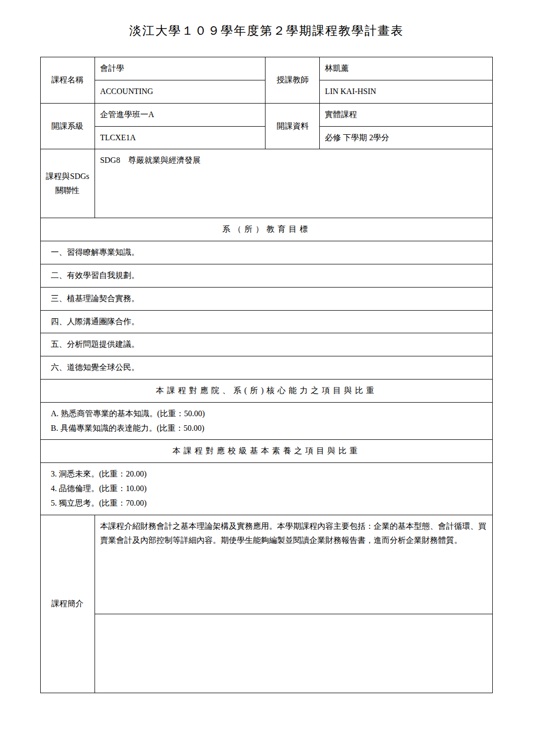淡江大學１０９學年度第２學期課程教學計畫表
| 課程名稱 | 會計學 | 授課教師 | 林凱薰 |
| ACCOUNTING | LIN KAI-HSIN |
| 開課系級 | 企管進學班一A | 開課資料 | 實體課程 |
| TLCXE1A | 必修 下學期 2學分 |
| 課程與SDGs關聯性 | SDG8 尊嚴就業與經濟發展 |
| 系（所）教育目標 |
| 一、習得瞭解專業知識。 |
| 二、有效學習自我規劃。 |
| 三、植基理論契合實務。 |
| 四、人際溝通團隊合作。 |
| 五、分析問題提供建議。 |
| 六、道德知覺全球公民。 |
| 本課程對應院、系(所)核心能力之項目與比重 |
| A. 熟悉商管專業的基本知識。(比重：50.00) B. 具備專業知識的表達能力。(比重：50.00) |
| 本課程對應校級基本素養之項目與比重 |
| 3. 洞悉未來。(比重：20.00) 4. 品德倫理。(比重：10.00) 5. 獨立思考。(比重：70.00) |
| 課程簡介 | 本課程介紹財務會計之基本理論架構及實務應用。本學期課程內容主要包括：企業的基本型態、會計循環、買賣業會計及內部控制等詳細內容。期使學生能夠編製並閱讀企業財務報告書，進而分析企業財務體質。 |